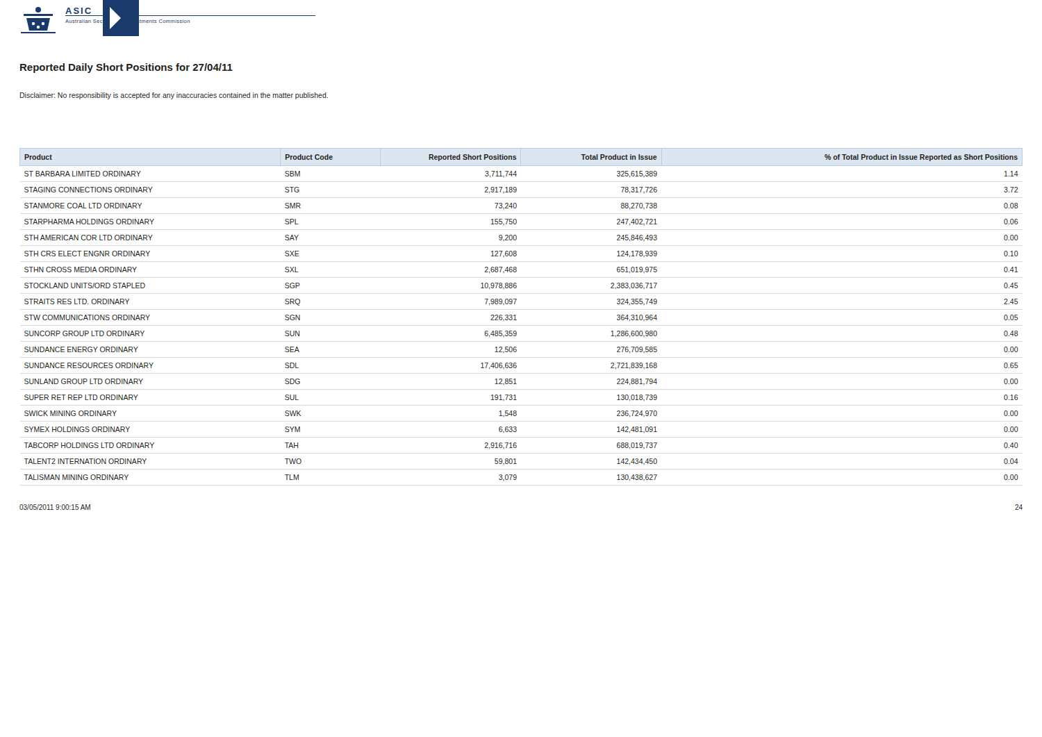ASIC
Australian Securities & Investments Commission
Reported Daily Short Positions for 27/04/11
Disclaimer: No responsibility is accepted for any inaccuracies contained in the matter published.
| Product | Product Code | Reported Short Positions | Total Product in Issue | % of Total Product in Issue Reported as Short Positions |
| --- | --- | --- | --- | --- |
| ST BARBARA LIMITED ORDINARY | SBM | 3,711,744 | 325,615,389 | 1.14 |
| STAGING CONNECTIONS ORDINARY | STG | 2,917,189 | 78,317,726 | 3.72 |
| STANMORE COAL LTD ORDINARY | SMR | 73,240 | 88,270,738 | 0.08 |
| STARPHARMA HOLDINGS ORDINARY | SPL | 155,750 | 247,402,721 | 0.06 |
| STH AMERICAN COR LTD ORDINARY | SAY | 9,200 | 245,846,493 | 0.00 |
| STH CRS ELECT ENGNR ORDINARY | SXE | 127,608 | 124,178,939 | 0.10 |
| STHN CROSS MEDIA ORDINARY | SXL | 2,687,468 | 651,019,975 | 0.41 |
| STOCKLAND UNITS/ORD STAPLED | SGP | 10,978,886 | 2,383,036,717 | 0.45 |
| STRAITS RES LTD. ORDINARY | SRQ | 7,989,097 | 324,355,749 | 2.45 |
| STW COMMUNICATIONS ORDINARY | SGN | 226,331 | 364,310,964 | 0.05 |
| SUNCORP GROUP LTD ORDINARY | SUN | 6,485,359 | 1,286,600,980 | 0.48 |
| SUNDANCE ENERGY ORDINARY | SEA | 12,506 | 276,709,585 | 0.00 |
| SUNDANCE RESOURCES ORDINARY | SDL | 17,406,636 | 2,721,839,168 | 0.65 |
| SUNLAND GROUP LTD ORDINARY | SDG | 12,851 | 224,881,794 | 0.00 |
| SUPER RET REP LTD ORDINARY | SUL | 191,731 | 130,018,739 | 0.16 |
| SWICK MINING ORDINARY | SWK | 1,548 | 236,724,970 | 0.00 |
| SYMEX HOLDINGS ORDINARY | SYM | 6,633 | 142,481,091 | 0.00 |
| TABCORP HOLDINGS LTD ORDINARY | TAH | 2,916,716 | 688,019,737 | 0.40 |
| TALENT2 INTERNATION ORDINARY | TWO | 59,801 | 142,434,450 | 0.04 |
| TALISMAN MINING ORDINARY | TLM | 3,079 | 130,438,627 | 0.00 |
03/05/2011 9:00:15 AM 24